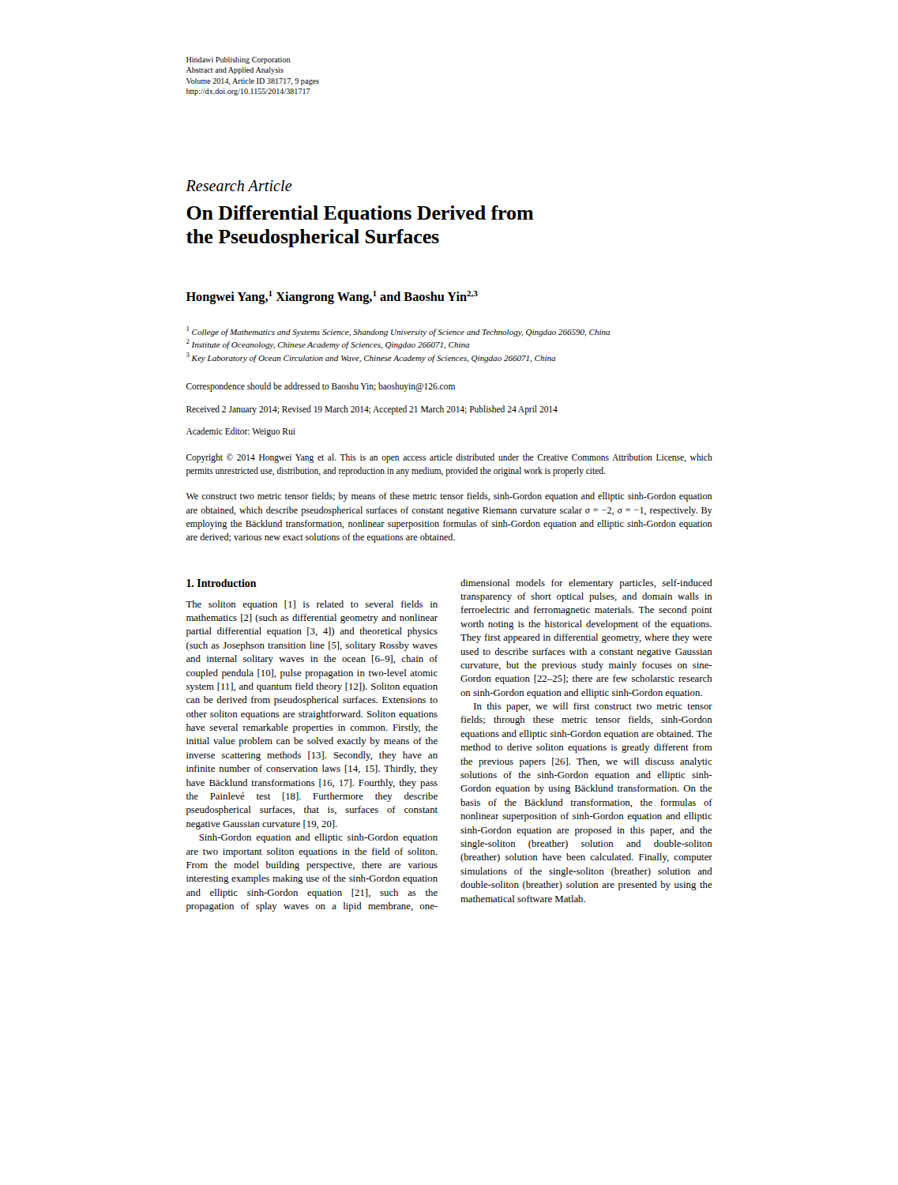Hindawi Publishing Corporation
Abstract and Applied Analysis
Volume 2014, Article ID 381717, 9 pages
http://dx.doi.org/10.1155/2014/381717
Research Article
On Differential Equations Derived from
the Pseudospherical Surfaces
Hongwei Yang,1 Xiangrong Wang,1 and Baoshu Yin2,3
1 College of Mathematics and Systems Science, Shandong University of Science and Technology, Qingdao 266590, China
2 Institute of Oceanology, Chinese Academy of Sciences, Qingdao 266071, China
3 Key Laboratory of Ocean Circulation and Wave, Chinese Academy of Sciences, Qingdao 266071, China
Correspondence should be addressed to Baoshu Yin; baoshuyin@126.com
Received 2 January 2014; Revised 19 March 2014; Accepted 21 March 2014; Published 24 April 2014
Academic Editor: Weiguo Rui
Copyright © 2014 Hongwei Yang et al. This is an open access article distributed under the Creative Commons Attribution License, which permits unrestricted use, distribution, and reproduction in any medium, provided the original work is properly cited.
We construct two metric tensor fields; by means of these metric tensor fields, sinh-Gordon equation and elliptic sinh-Gordon equation are obtained, which describe pseudospherical surfaces of constant negative Riemann curvature scalar σ = −2, σ = −1, respectively. By employing the Bäcklund transformation, nonlinear superposition formulas of sinh-Gordon equation and elliptic sinh-Gordon equation are derived; various new exact solutions of the equations are obtained.
1. Introduction
The soliton equation [1] is related to several fields in mathematics [2] (such as differential geometry and nonlinear partial differential equation [3, 4]) and theoretical physics (such as Josephson transition line [5], solitary Rossby waves and internal solitary waves in the ocean [6–9], chain of coupled pendula [10], pulse propagation in two-level atomic system [11], and quantum field theory [12]). Soliton equation can be derived from pseudospherical surfaces. Extensions to other soliton equations are straightforward. Soliton equations have several remarkable properties in common. Firstly, the initial value problem can be solved exactly by means of the inverse scattering methods [13]. Secondly, they have an infinite number of conservation laws [14, 15]. Thirdly, they have Bäcklund transformations [16, 17]. Fourthly, they pass the Painlevé test [18]. Furthermore they describe pseudospherical surfaces, that is, surfaces of constant negative Gaussian curvature [19, 20].
Sinh-Gordon equation and elliptic sinh-Gordon equation are two important soliton equations in the field of soliton. From the model building perspective, there are various interesting examples making use of the sinh-Gordon equation and elliptic sinh-Gordon equation [21], such as the propagation of splay waves on a lipid membrane, one-dimensional models for elementary particles, self-induced transparency of short optical pulses, and domain walls in ferroelectric and ferromagnetic materials. The second point worth noting is the historical development of the equations. They first appeared in differential geometry, where they were used to describe surfaces with a constant negative Gaussian curvature, but the previous study mainly focuses on sine-Gordon equation [22–25]; there are few scholarstic research on sinh-Gordon equation and elliptic sinh-Gordon equation.
In this paper, we will first construct two metric tensor fields; through these metric tensor fields, sinh-Gordon equations and elliptic sinh-Gordon equation are obtained. The method to derive soliton equations is greatly different from the previous papers [26]. Then, we will discuss analytic solutions of the sinh-Gordon equation and elliptic sinh-Gordon equation by using Bäcklund transformation. On the basis of the Bäcklund transformation, the formulas of nonlinear superposition of sinh-Gordon equation and elliptic sinh-Gordon equation are proposed in this paper, and the single-soliton (breather) solution and double-soliton (breather) solution have been calculated. Finally, computer simulations of the single-soliton (breather) solution and double-soliton (breather) solution are presented by using the mathematical software Matlab.